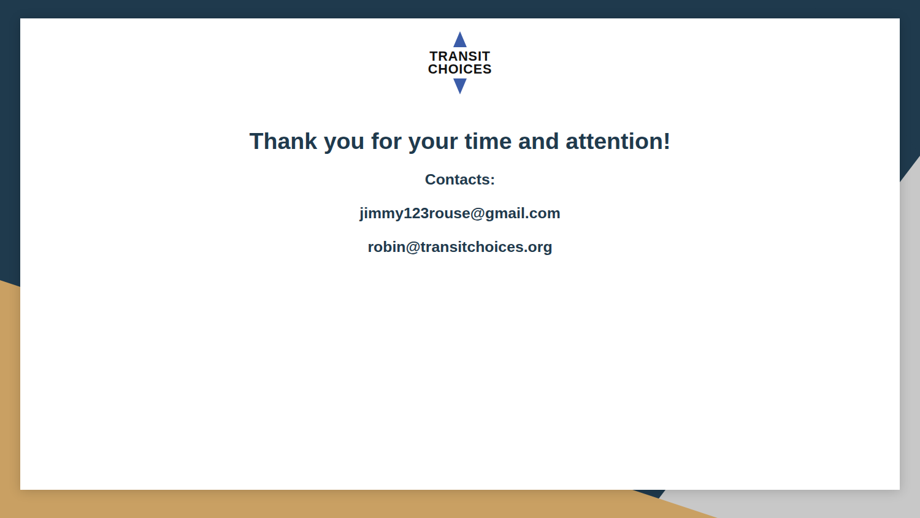TRANSIT CHOICES
Thank you for your time and attention!
Contacts:
jimmy123rouse@gmail.com
robin@transitchoices.org